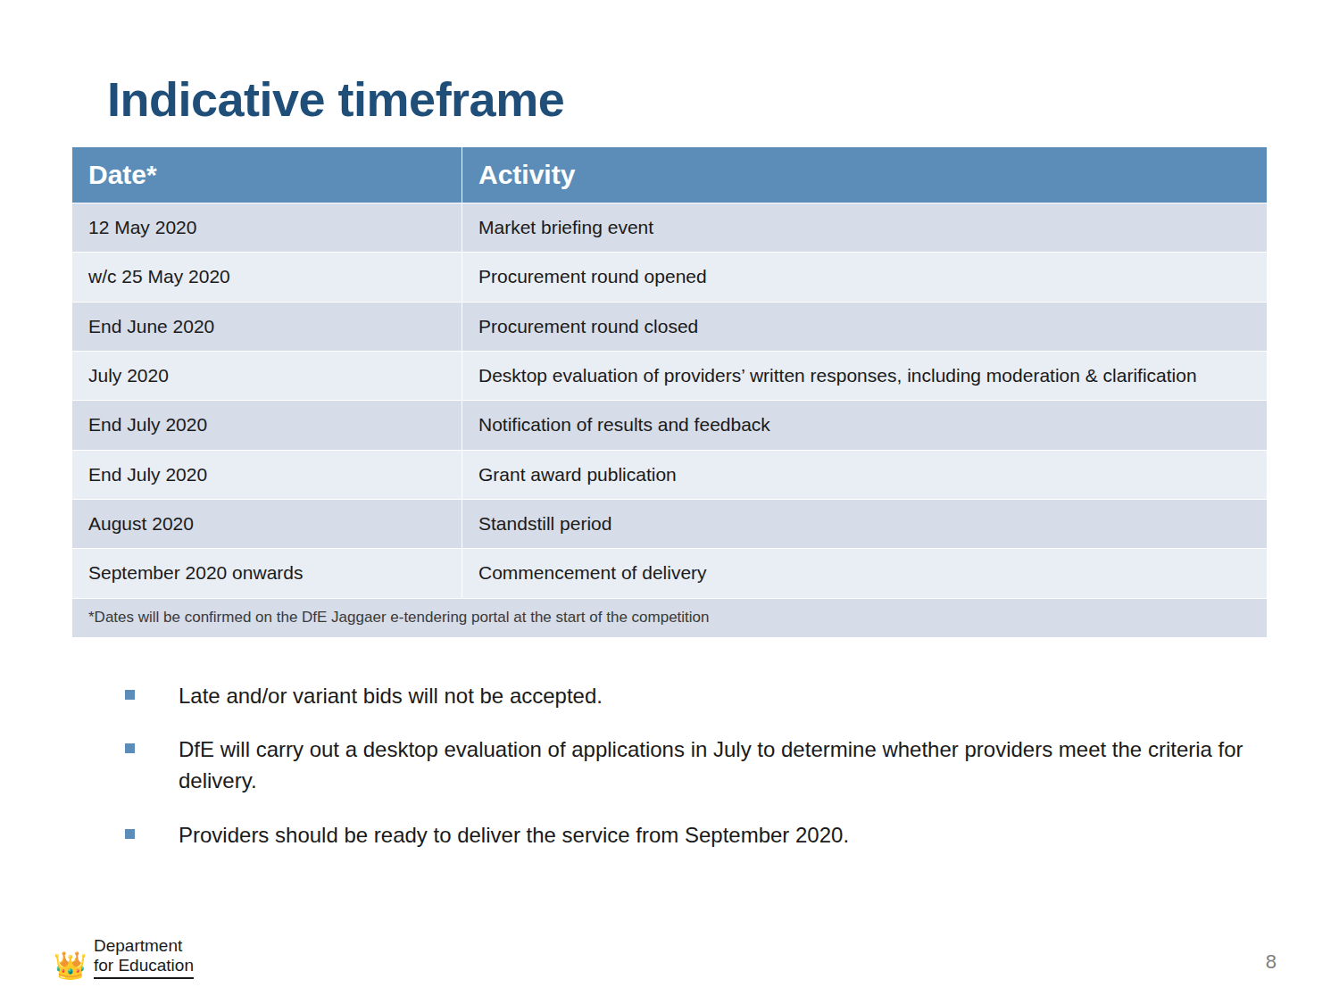Indicative timeframe
| Date* | Activity |
| --- | --- |
| 12 May 2020 | Market briefing event |
| w/c 25 May 2020 | Procurement round opened |
| End June 2020 | Procurement round closed |
| July 2020 | Desktop evaluation of providers’ written responses, including moderation & clarification |
| End July 2020 | Notification of results and feedback |
| End July 2020 | Grant award publication |
| August 2020 | Standstill period |
| September 2020 onwards | Commencement of delivery |
| *Dates will be confirmed on the DfE Jaggaer e-tendering portal at the start of the competition |
Late and/or variant bids will not be accepted.
DfE will carry out a desktop evaluation of applications in July to determine whether providers meet the criteria for delivery.
Providers should be ready to deliver the service from September 2020.
👑
Department
for Education
8